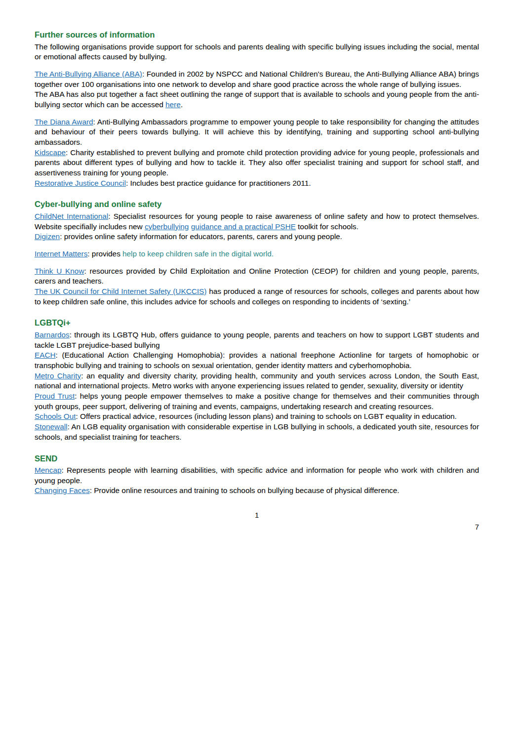Further sources of information
The following organisations provide support for schools and parents dealing with specific bullying issues including the social, mental or emotional affects caused by bullying.
The Anti-Bullying Alliance (ABA): Founded in 2002 by NSPCC and National Children's Bureau, the Anti-Bullying Alliance ABA) brings together over 100 organisations into one network to develop and share good practice across the whole range of bullying issues.
The ABA has also put together a fact sheet outlining the range of support that is available to schools and young people from the anti-bullying sector which can be accessed here.
The Diana Award: Anti-Bullying Ambassadors programme to empower young people to take responsibility for changing the attitudes and behaviour of their peers towards bullying. It will achieve this by identifying, training and supporting school anti-bullying ambassadors.
Kidscape: Charity established to prevent bullying and promote child protection providing advice for young people, professionals and parents about different types of bullying and how to tackle it. They also offer specialist training and support for school staff, and assertiveness training for young people.
Restorative Justice Council: Includes best practice guidance for practitioners 2011.
Cyber-bullying and online safety
ChildNet International: Specialist resources for young people to raise awareness of online safety and how to protect themselves. Website specifially includes new cyberbullying guidance and a practical PSHE toolkit for schools.
Digizen: provides online safety information for educators, parents, carers and young people.
Internet Matters: provides help to keep children safe in the digital world.
Think U Know: resources provided by Child Exploitation and Online Protection (CEOP) for children and young people, parents, carers and teachers.
The UK Council for Child Internet Safety (UKCCIS) has produced a range of resources for schools, colleges and parents about how to keep children safe online, this includes advice for schools and colleges on responding to incidents of ‘sexting.’
LGBTQi+
Barnardos: through its LGBTQ Hub, offers guidance to young people, parents and teachers on how to support LGBT students and tackle LGBT prejudice-based bullying
EACH: (Educational Action Challenging Homophobia): provides a national freephone Actionline for targets of homophobic or transphobic bullying and training to schools on sexual orientation, gender identity matters and cyberhomophobia.
Metro Charity: an equality and diversity charity, providing health, community and youth services across London, the South East, national and international projects. Metro works with anyone experiencing issues related to gender, sexuality, diversity or identity
Proud Trust: helps young people empower themselves to make a positive change for themselves and their communities through youth groups, peer support, delivering of training and events, campaigns, undertaking research and creating resources.
Schools Out: Offers practical advice, resources (including lesson plans) and training to schools on LGBT equality in education.
Stonewall: An LGB equality organisation with considerable expertise in LGB bullying in schools, a dedicated youth site, resources for schools, and specialist training for teachers.
SEND
Mencap: Represents people with learning disabilities, with specific advice and information for people who work with children and young people.
Changing Faces: Provide online resources and training to schools on bullying because of physical difference.
1
7